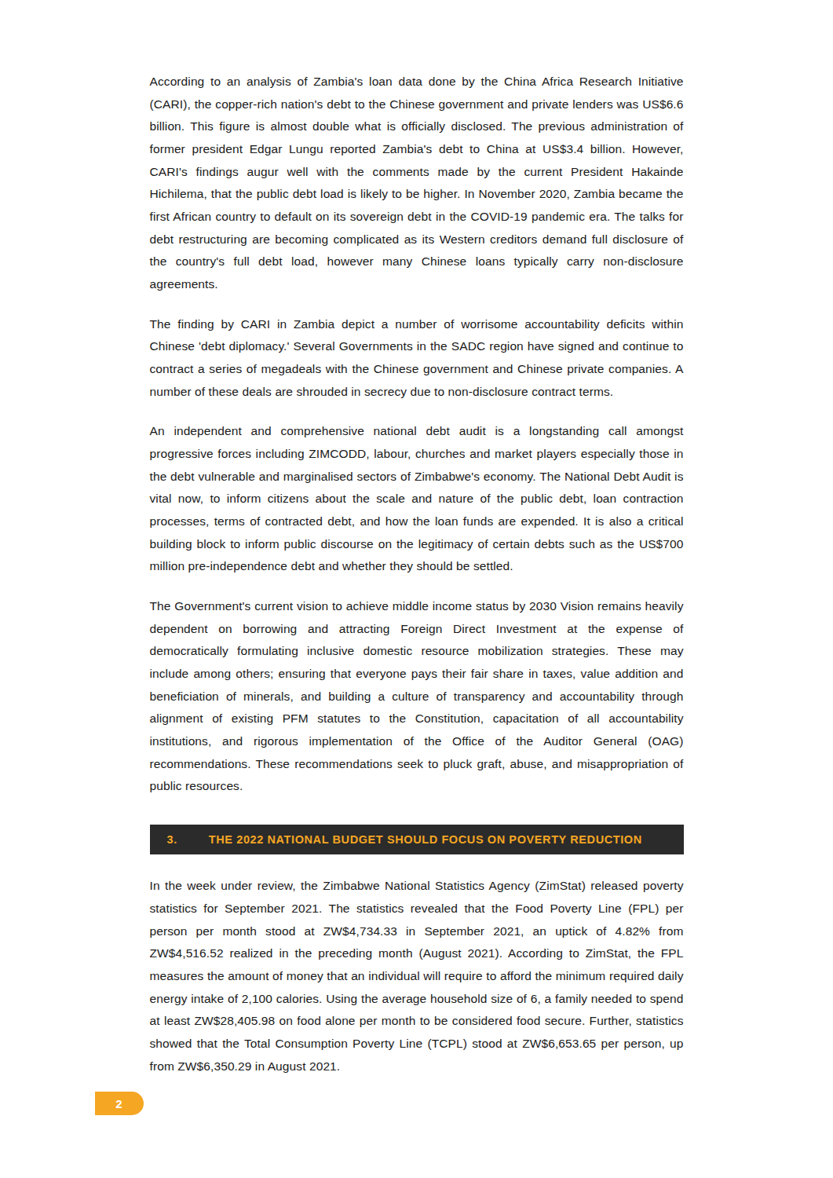According to an analysis of Zambia's loan data done by the China Africa Research Initiative (CARI), the copper-rich nation's debt to the Chinese government and private lenders was US$6.6 billion. This figure is almost double what is officially disclosed. The previous administration of former president Edgar Lungu reported Zambia's debt to China at US$3.4 billion. However, CARI's findings augur well with the comments made by the current President Hakainde Hichilema, that the public debt load is likely to be higher. In November 2020, Zambia became the first African country to default on its sovereign debt in the COVID-19 pandemic era. The talks for debt restructuring are becoming complicated as its Western creditors demand full disclosure of the country's full debt load, however many Chinese loans typically carry non-disclosure agreements.
The finding by CARI in Zambia depict a number of worrisome accountability deficits within Chinese 'debt diplomacy.' Several Governments in the SADC region have signed and continue to contract a series of megadeals with the Chinese government and Chinese private companies. A number of these deals are shrouded in secrecy due to non-disclosure contract terms.
An independent and comprehensive national debt audit is a longstanding call amongst progressive forces including ZIMCODD, labour, churches and market players especially those in the debt vulnerable and marginalised sectors of Zimbabwe's economy. The National Debt Audit is vital now, to inform citizens about the scale and nature of the public debt, loan contraction processes, terms of contracted debt, and how the loan funds are expended. It is also a critical building block to inform public discourse on the legitimacy of certain debts such as the US$700 million pre-independence debt and whether they should be settled.
The Government's current vision to achieve middle income status by 2030 Vision remains heavily dependent on borrowing and attracting Foreign Direct Investment at the expense of democratically formulating inclusive domestic resource mobilization strategies. These may include among others; ensuring that everyone pays their fair share in taxes, value addition and beneficiation of minerals, and building a culture of transparency and accountability through alignment of existing PFM statutes to the Constitution, capacitation of all accountability institutions, and rigorous implementation of the Office of the Auditor General (OAG) recommendations. These recommendations seek to pluck graft, abuse, and misappropriation of public resources.
3. THE 2022 NATIONAL BUDGET SHOULD FOCUS ON POVERTY REDUCTION
In the week under review, the Zimbabwe National Statistics Agency (ZimStat) released poverty statistics for September 2021. The statistics revealed that the Food Poverty Line (FPL) per person per month stood at ZW$4,734.33 in September 2021, an uptick of 4.82% from ZW$4,516.52 realized in the preceding month (August 2021). According to ZimStat, the FPL measures the amount of money that an individual will require to afford the minimum required daily energy intake of 2,100 calories. Using the average household size of 6, a family needed to spend at least ZW$28,405.98 on food alone per month to be considered food secure. Further, statistics showed that the Total Consumption Poverty Line (TCPL) stood at ZW$6,653.65 per person, up from ZW$6,350.29 in August 2021.
2